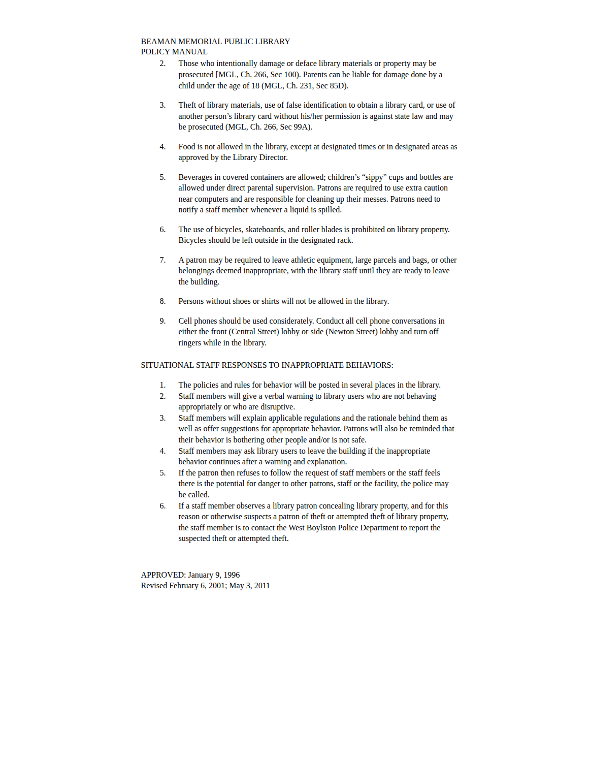BEAMAN MEMORIAL PUBLIC LIBRARY
POLICY MANUAL
Those who intentionally damage or deface library materials or property may be prosecuted [MGL, Ch. 266, Sec 100). Parents can be liable for damage done by a child under the age of 18 (MGL, Ch. 231, Sec 85D).
Theft of library materials, use of false identification to obtain a library card, or use of another person’s library card without his/her permission is against state law and may be prosecuted (MGL, Ch. 266, Sec 99A).
Food is not allowed in the library, except at designated times or in designated areas as approved by the Library Director.
Beverages in covered containers are allowed; children’s “sippy” cups and bottles are allowed under direct parental supervision. Patrons are required to use extra caution near computers and are responsible for cleaning up their messes. Patrons need to notify a staff member whenever a liquid is spilled.
The use of bicycles, skateboards, and roller blades is prohibited on library property. Bicycles should be left outside in the designated rack.
A patron may be required to leave athletic equipment, large parcels and bags, or other belongings deemed inappropriate, with the library staff until they are ready to leave the building.
Persons without shoes or shirts will not be allowed in the library.
Cell phones should be used considerately. Conduct all cell phone conversations in either the front (Central Street) lobby or side (Newton Street) lobby and turn off ringers while in the library.
SITUATIONAL STAFF RESPONSES TO INAPPROPRIATE BEHAVIORS:
The policies and rules for behavior will be posted in several places in the library.
Staff members will give a verbal warning to library users who are not behaving appropriately or who are disruptive.
Staff members will explain applicable regulations and the rationale behind them as well as offer suggestions for appropriate behavior. Patrons will also be reminded that their behavior is bothering other people and/or is not safe.
Staff members may ask library users to leave the building if the inappropriate behavior continues after a warning and explanation.
If the patron then refuses to follow the request of staff members or the staff feels there is the potential for danger to other patrons, staff or the facility, the police may be called.
If a staff member observes a library patron concealing library property, and for this reason or otherwise suspects a patron of theft or attempted theft of library property, the staff member is to contact the West Boylston Police Department to report the suspected theft or attempted theft.
APPROVED: January 9, 1996
Revised February 6, 2001; May 3, 2011